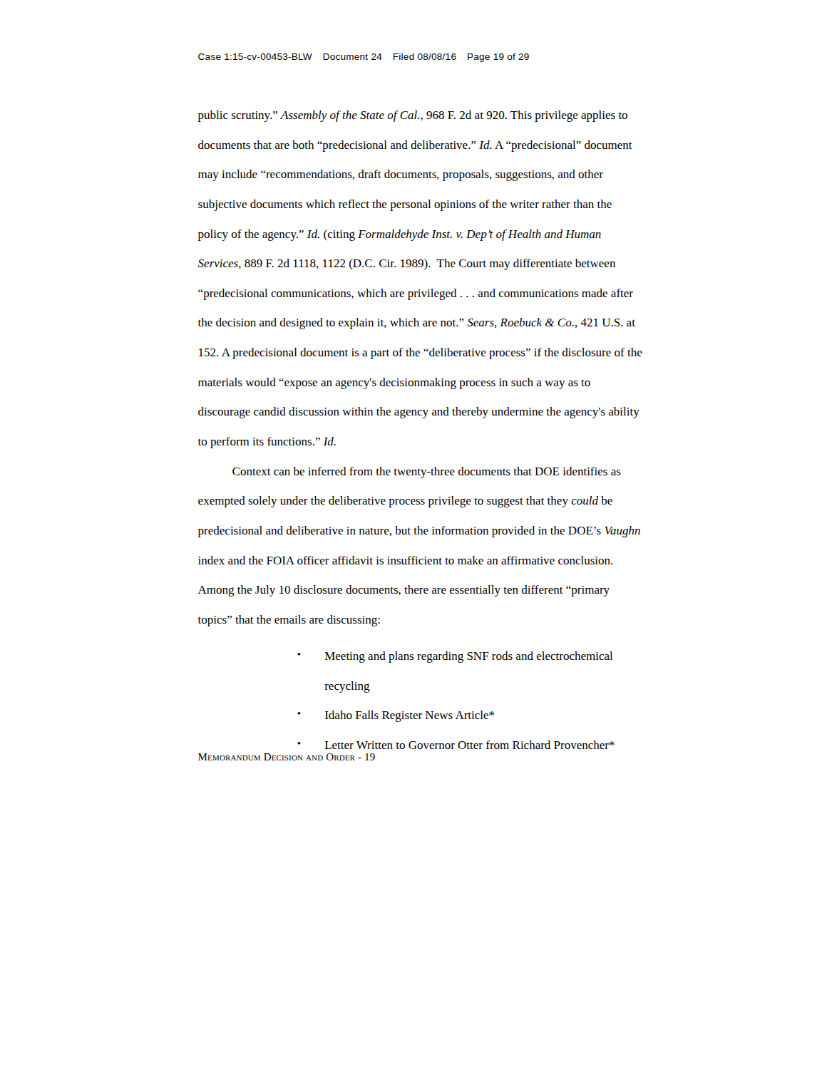Case 1:15-cv-00453-BLW Document 24 Filed 08/08/16 Page 19 of 29
public scrutiny.” Assembly of the State of Cal., 968 F. 2d at 920. This privilege applies to documents that are both “predecisional and deliberative.” Id. A “predecisional” document may include “recommendations, draft documents, proposals, suggestions, and other subjective documents which reflect the personal opinions of the writer rather than the policy of the agency.” Id. (citing Formaldehyde Inst. v. Dep’t of Health and Human Services, 889 F. 2d 1118, 1122 (D.C. Cir. 1989). The Court may differentiate between “predecisional communications, which are privileged . . . and communications made after the decision and designed to explain it, which are not.” Sears, Roebuck & Co., 421 U.S. at 152. A predecisional document is a part of the “deliberative process” if the disclosure of the materials would “expose an agency's decisionmaking process in such a way as to discourage candid discussion within the agency and thereby undermine the agency's ability to perform its functions.” Id.
Context can be inferred from the twenty-three documents that DOE identifies as exempted solely under the deliberative process privilege to suggest that they could be predecisional and deliberative in nature, but the information provided in the DOE’s Vaughn index and the FOIA officer affidavit is insufficient to make an affirmative conclusion. Among the July 10 disclosure documents, there are essentially ten different “primary topics” that the emails are discussing:
Meeting and plans regarding SNF rods and electrochemical recycling
Idaho Falls Register News Article*
Letter Written to Governor Otter from Richard Provencher*
Memorandum Decision and Order - 19